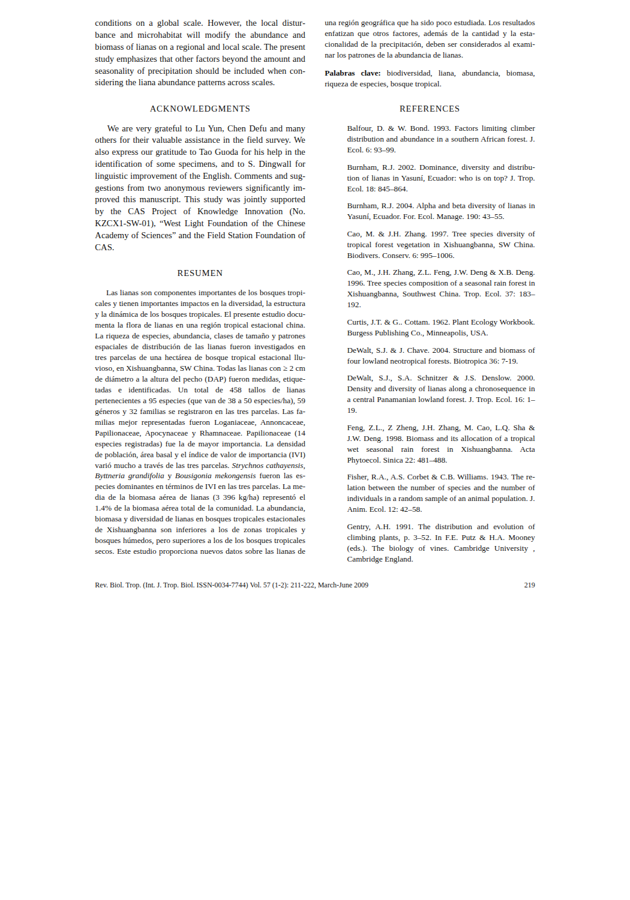conditions on a global scale. However, the local disturbance and microhabitat will modify the abundance and biomass of lianas on a regional and local scale. The present study emphasizes that other factors beyond the amount and seasonality of precipitation should be included when considering the liana abundance patterns across scales.
Acknowledgments
We are very grateful to Lu Yun, Chen Defu and many others for their valuable assistance in the field survey. We also express our gratitude to Tao Guoda for his help in the identification of some specimens, and to S. Dingwall for linguistic improvement of the English. Comments and suggestions from two anonymous reviewers significantly improved this manuscript. This study was jointly supported by the CAS Project of Knowledge Innovation (No. KZCX1-SW-01), “West Light Foundation of the Chinese Academy of Sciences” and the Field Station Foundation of CAS.
Resumen
Las lianas son componentes importantes de los bosques tropicales y tienen importantes impactos en la diversidad, la estructura y la dinámica de los bosques tropicales. El presente estudio documenta la flora de lianas en una región tropical estacional china. La riqueza de especies, abundancia, clases de tamaño y patrones espaciales de distribución de las lianas fueron investigados en tres parcelas de una hectárea de bosque tropical estacional lluvioso, en Xishuangbanna, SW China. Todas las lianas con ≥ 2 cm de diámetro a la altura del pecho (DAP) fueron medidas, etiquetadas e identificadas. Un total de 458 tallos de lianas pertenecientes a 95 especies (que van de 38 a 50 especies/ha), 59 géneros y 32 familias se registraron en las tres parcelas. Las familias mejor representadas fueron Loganiaceae, Annoncaceae, Papilionaceae, Apocynaceae y Rhamnaceae. Papilionaceae (14 especies registradas) fue la de mayor importancia. La densidad de población, área basal y el índice de valor de importancia (IVI) varió mucho a través de las tres parcelas. Strychnos cathayensis, Byttneria grandifolia y Bousigonia mekongensis fueron las especies dominantes en términos de IVI en las tres parcelas. La media de la biomasa aérea de lianas (3 396 kg/ha) representó el 1.4% de la biomasa aérea total de la comunidad. La abundancia, biomasa y diversidad de lianas en bosques tropicales estacionales de Xishuangbanna son inferiores a los de zonas tropicales y bosques húmedos, pero superiores a los de los bosques tropicales secos. Este estudio proporciona nuevos datos sobre las lianas de una región geográfica que ha sido poco estudiada. Los resultados enfatizan que otros factores, además de la cantidad y la estacionalidad de la precipitación, deben ser considerados al examinar los patrones de la abundancia de lianas.
Palabras clave: biodiversidad, liana, abundancia, biomasa, riqueza de especies, bosque tropical.
References
Balfour, D. & W. Bond. 1993. Factors limiting climber distribution and abundance in a southern African forest. J. Ecol. 6: 93–99.
Burnham, R.J. 2002. Dominance, diversity and distribution of lianas in Yasuní, Ecuador: who is on top? J. Trop. Ecol. 18: 845–864.
Burnham, R.J. 2004. Alpha and beta diversity of lianas in Yasuní, Ecuador. For. Ecol. Manage. 190: 43–55.
Cao, M. & J.H. Zhang. 1997. Tree species diversity of tropical forest vegetation in Xishuangbanna, SW China. Biodivers. Conserv. 6: 995–1006.
Cao, M., J.H. Zhang, Z.L. Feng, J.W. Deng & X.B. Deng. 1996. Tree species composition of a seasonal rain forest in Xishuangbanna, Southwest China. Trop. Ecol. 37: 183–192.
Curtis, J.T. & G.. Cottam. 1962. Plant Ecology Workbook. Burgess Publishing Co., Minneapolis, USA.
DeWalt, S.J. & J. Chave. 2004. Structure and biomass of four lowland neotropical forests. Biotropica 36: 7-19.
DeWalt, S.J., S.A. Schnitzer & J.S. Denslow. 2000. Density and diversity of lianas along a chronosequence in a central Panamanian lowland forest. J. Trop. Ecol. 16: 1–19.
Feng, Z.L., Z Zheng, J.H. Zhang, M. Cao, L.Q. Sha & J.W. Deng. 1998. Biomass and its allocation of a tropical wet seasonal rain forest in Xishuangbanna. Acta Phytoecol. Sinica 22: 481–488.
Fisher, R.A., A.S. Corbet & C.B. Williams. 1943. The relation between the number of species and the number of individuals in a random sample of an animal population. J. Anim. Ecol. 12: 42–58.
Gentry, A.H. 1991. The distribution and evolution of climbing plants, p. 3–52. In F.E. Putz & H.A. Mooney (eds.). The biology of vines. Cambridge University , Cambridge England.
Rev. Biol. Trop. (Int. J. Trop. Biol. ISSN-0034-7744) Vol. 57 (1-2): 211-222, March-June 2009 219